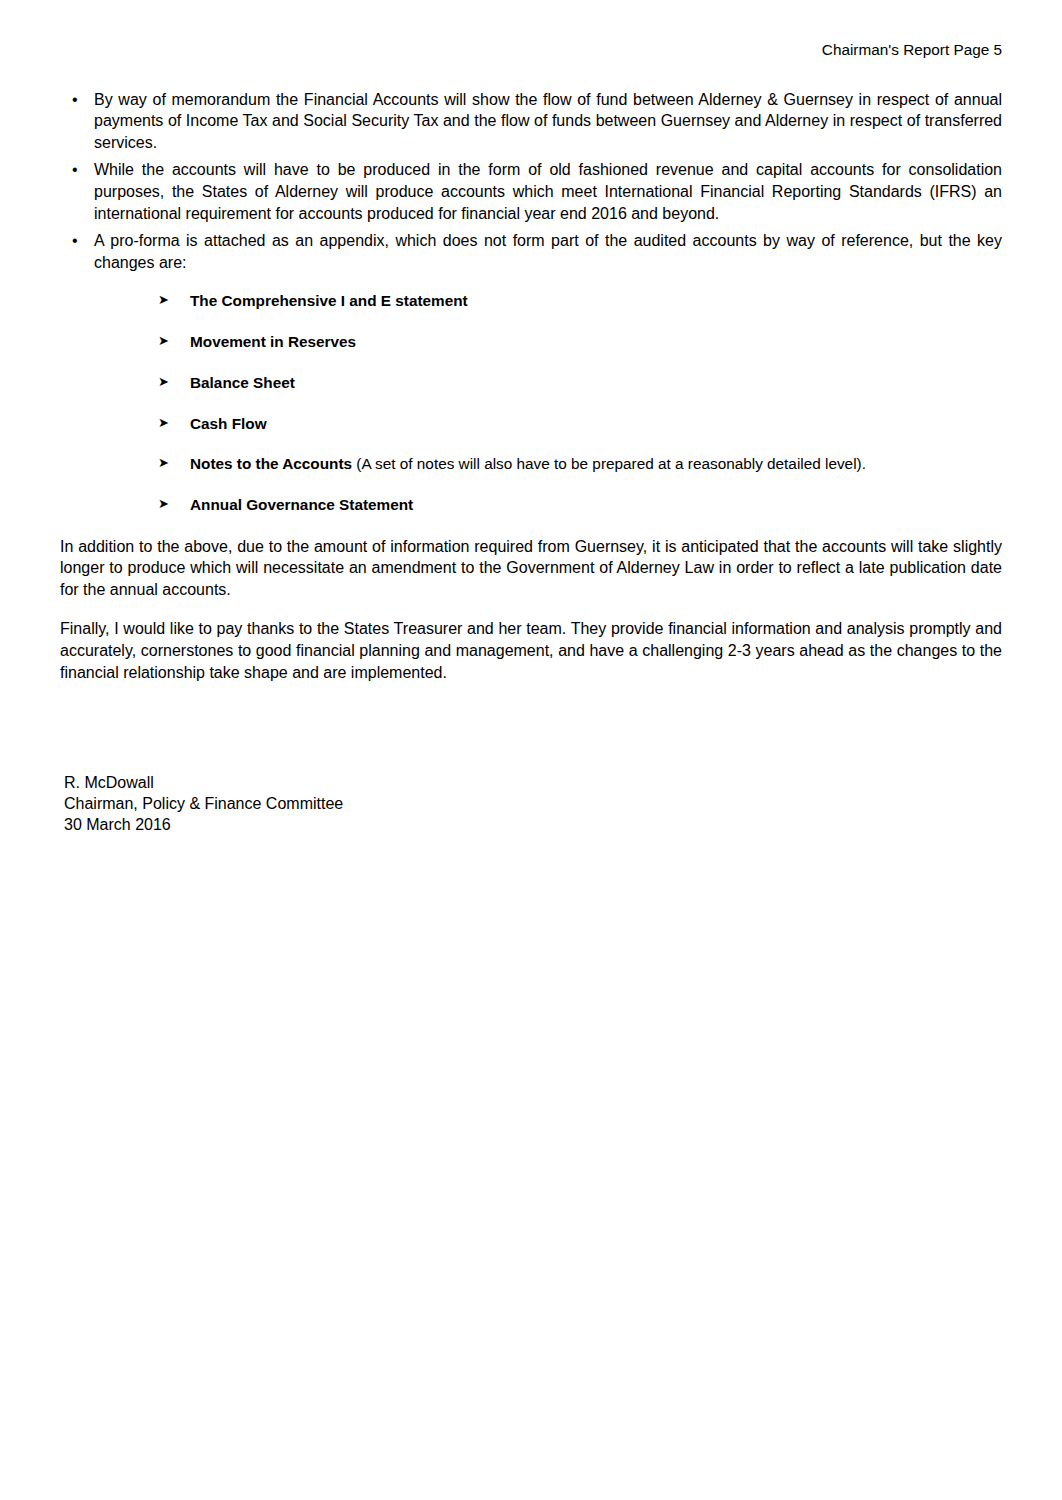Chairman's Report Page 5
By way of memorandum the Financial Accounts will show the flow of fund between Alderney & Guernsey in respect of annual payments of Income Tax and Social Security Tax and the flow of funds between Guernsey and Alderney in respect of transferred services.
While the accounts will have to be produced in the form of old fashioned revenue and capital accounts for consolidation purposes, the States of Alderney will produce accounts which meet International Financial Reporting Standards (IFRS) an international requirement for accounts produced for financial year end 2016 and beyond.
A pro-forma is attached as an appendix, which does not form part of the audited accounts by way of reference, but the key changes are:
The Comprehensive I and E statement
Movement in Reserves
Balance Sheet
Cash Flow
Notes to the Accounts (A set of notes will also have to be prepared at a reasonably detailed level).
Annual Governance Statement
In addition to the above, due to the amount of information required from Guernsey, it is anticipated that the accounts will take slightly longer to produce which will necessitate an amendment to the Government of Alderney Law in order to reflect a late publication date for the annual accounts.
Finally, I would like to pay thanks to the States Treasurer and her team. They provide financial information and analysis promptly and accurately, cornerstones to good financial planning and management, and have a challenging 2-3 years ahead as the changes to the financial relationship take shape and are implemented.
R. McDowall
Chairman, Policy & Finance Committee
30 March 2016